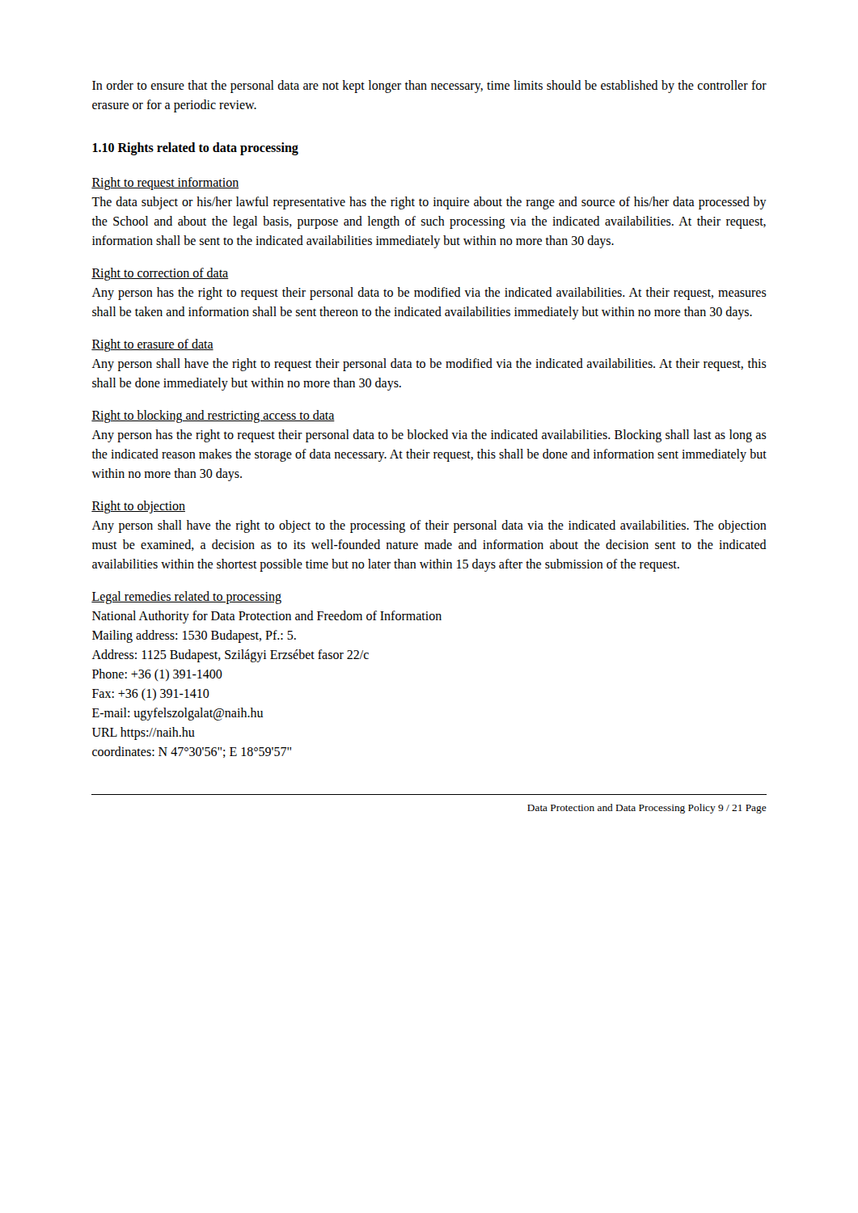In order to ensure that the personal data are not kept longer than necessary, time limits should be established by the controller for erasure or for a periodic review.
1.10 Rights related to data processing
Right to request information
The data subject or his/her lawful representative has the right to inquire about the range and source of his/her data processed by the School and about the legal basis, purpose and length of such processing via the indicated availabilities. At their request, information shall be sent to the indicated availabilities immediately but within no more than 30 days.
Right to correction of data
Any person has the right to request their personal data to be modified via the indicated availabilities. At their request, measures shall be taken and information shall be sent thereon to the indicated availabilities immediately but within no more than 30 days.
Right to erasure of data
Any person shall have the right to request their personal data to be modified via the indicated availabilities. At their request, this shall be done immediately but within no more than 30 days.
Right to blocking and restricting access to data
Any person has the right to request their personal data to be blocked via the indicated availabilities. Blocking shall last as long as the indicated reason makes the storage of data necessary. At their request, this shall be done and information sent immediately but within no more than 30 days.
Right to objection
Any person shall have the right to object to the processing of their personal data via the indicated availabilities. The objection must be examined, a decision as to its well-founded nature made and information about the decision sent to the indicated availabilities within the shortest possible time but no later than within 15 days after the submission of the request.
Legal remedies related to processing
National Authority for Data Protection and Freedom of Information
Mailing address: 1530 Budapest, Pf.: 5.
Address: 1125 Budapest, Szilágyi Erzsébet fasor 22/c
Phone: +36 (1) 391-1400
Fax: +36 (1) 391-1410
E-mail: ugyfelszolgalat@naih.hu
URL https://naih.hu
coordinates: N 47°30'56"; E 18°59'57"
Data Protection and Data Processing Policy 9 / 21 Page